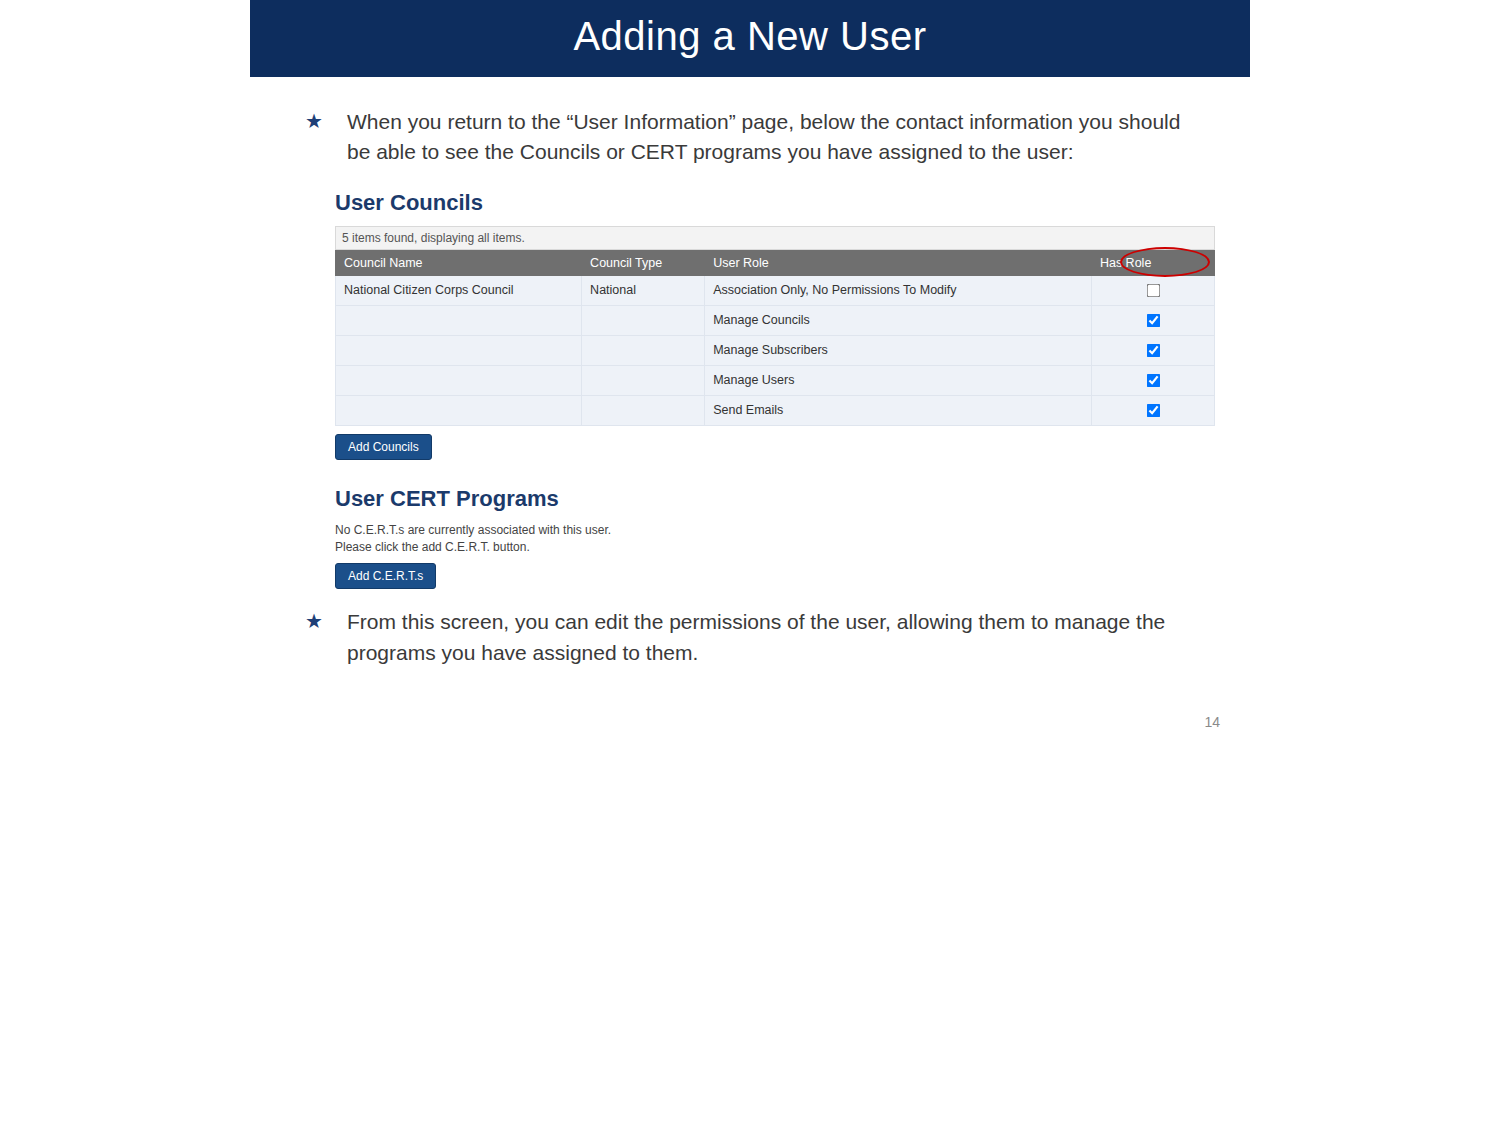Adding a New User
When you return to the “User Information” page, below the contact information you should be able to see the Councils or CERT programs you have assigned to the user:
User Councils
5 items found, displaying all items.
| Council Name | Council Type | User Role | Has Role |
| --- | --- | --- | --- |
| National Citizen Corps Council | National | Association Only, No Permissions To Modify | |
| | | Manage Councils | |
| | | Manage Subscribers | |
| | | Manage Users | |
| | | Send Emails | |
Add Councils
User CERT Programs
No C.E.R.T.s are currently associated with this user.
Please click the add C.E.R.T. button.
Add C.E.R.T.s
From this screen, you can edit the permissions of the user, allowing them to manage the programs you have assigned to them.
14